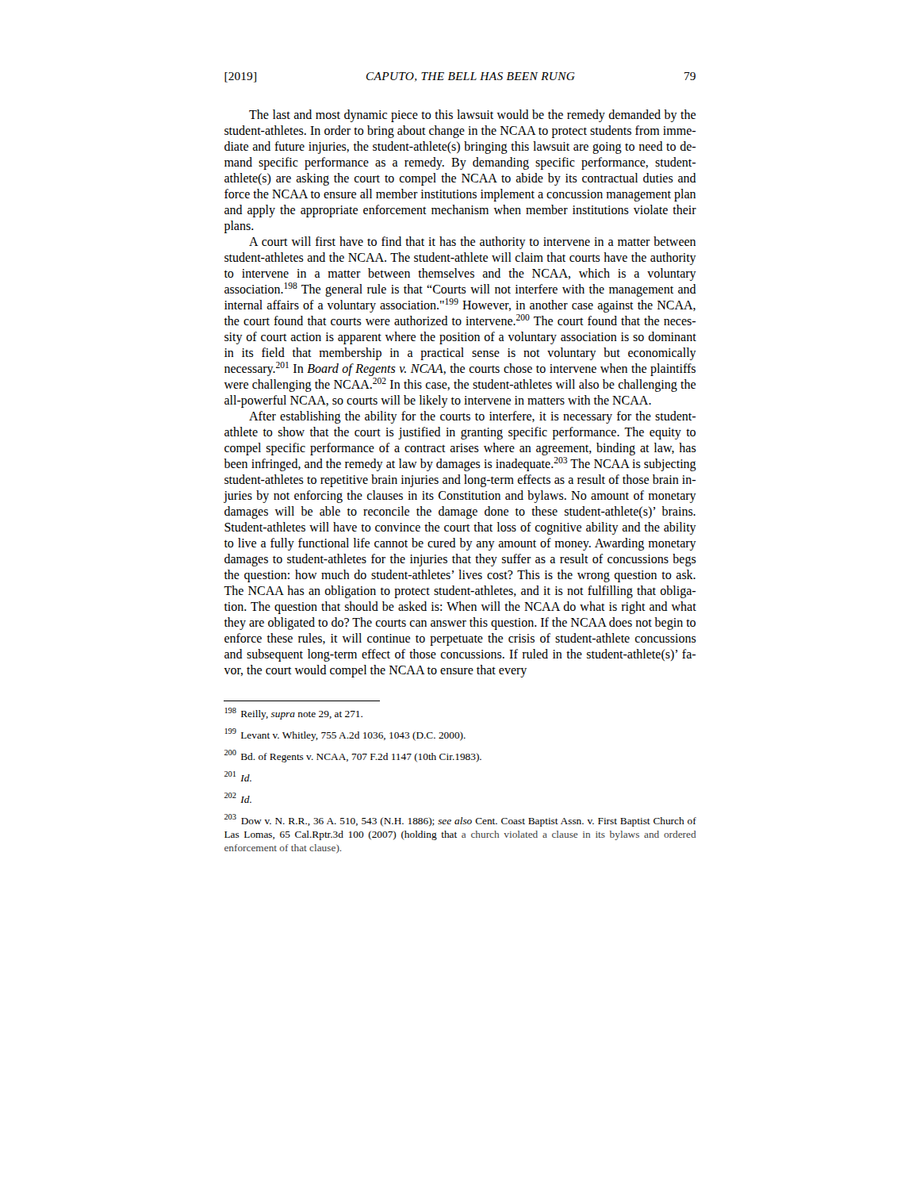[2019] CAPUTO, THE BELL HAS BEEN RUNG 79
The last and most dynamic piece to this lawsuit would be the remedy demanded by the student-athletes. In order to bring about change in the NCAA to protect students from immediate and future injuries, the student-athlete(s) bringing this lawsuit are going to need to demand specific performance as a remedy. By demanding specific performance, student-athlete(s) are asking the court to compel the NCAA to abide by its contractual duties and force the NCAA to ensure all member institutions implement a concussion management plan and apply the appropriate enforcement mechanism when member institutions violate their plans.
A court will first have to find that it has the authority to intervene in a matter between student-athletes and the NCAA. The student-athlete will claim that courts have the authority to intervene in a matter between themselves and the NCAA, which is a voluntary association.198 The general rule is that “Courts will not interfere with the management and internal affairs of a voluntary association."199 However, in another case against the NCAA, the court found that courts were authorized to intervene.200 The court found that the necessity of court action is apparent where the position of a voluntary association is so dominant in its field that membership in a practical sense is not voluntary but economically necessary.201 In Board of Regents v. NCAA, the courts chose to intervene when the plaintiffs were challenging the NCAA.202 In this case, the student-athletes will also be challenging the all-powerful NCAA, so courts will be likely to intervene in matters with the NCAA.
After establishing the ability for the courts to interfere, it is necessary for the student-athlete to show that the court is justified in granting specific performance. The equity to compel specific performance of a contract arises where an agreement, binding at law, has been infringed, and the remedy at law by damages is inadequate.203 The NCAA is subjecting student-athletes to repetitive brain injuries and long-term effects as a result of those brain injuries by not enforcing the clauses in its Constitution and bylaws. No amount of monetary damages will be able to reconcile the damage done to these student-athlete(s)’ brains. Student-athletes will have to convince the court that loss of cognitive ability and the ability to live a fully functional life cannot be cured by any amount of money. Awarding monetary damages to student-athletes for the injuries that they suffer as a result of concussions begs the question: how much do student-athletes’ lives cost? This is the wrong question to ask. The NCAA has an obligation to protect student-athletes, and it is not fulfilling that obligation. The question that should be asked is: When will the NCAA do what is right and what they are obligated to do? The courts can answer this question. If the NCAA does not begin to enforce these rules, it will continue to perpetuate the crisis of student-athlete concussions and subsequent long-term effect of those concussions. If ruled in the student-athlete(s)’ favor, the court would compel the NCAA to ensure that every
198 Reilly, supra note 29, at 271.
199 Levant v. Whitley, 755 A.2d 1036, 1043 (D.C. 2000).
200 Bd. of Regents v. NCAA, 707 F.2d 1147 (10th Cir.1983).
201 Id.
202 Id.
203 Dow v. N. R.R., 36 A. 510, 543 (N.H. 1886); see also Cent. Coast Baptist Assn. v. First Baptist Church of Las Lomas, 65 Cal.Rptr.3d 100 (2007) (holding that a church violated a clause in its bylaws and ordered enforcement of that clause).